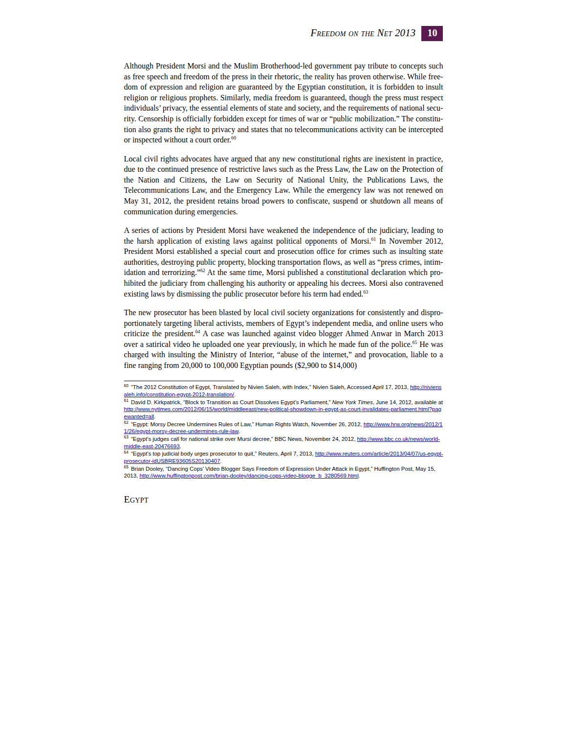Freedom on the Net 2013
10
Although President Morsi and the Muslim Brotherhood-led government pay tribute to concepts such as free speech and freedom of the press in their rhetoric, the reality has proven otherwise. While freedom of expression and religion are guaranteed by the Egyptian constitution, it is forbidden to insult religion or religious prophets. Similarly, media freedom is guaranteed, though the press must respect individuals’ privacy, the essential elements of state and society, and the requirements of national security. Censorship is officially forbidden except for times of war or “public mobilization.” The constitution also grants the right to privacy and states that no telecommunications activity can be intercepted or inspected without a court order.60
Local civil rights advocates have argued that any new constitutional rights are inexistent in practice, due to the continued presence of restrictive laws such as the Press Law, the Law on the Protection of the Nation and Citizens, the Law on Security of National Unity, the Publications Laws, the Telecommunications Law, and the Emergency Law. While the emergency law was not renewed on May 31, 2012, the president retains broad powers to confiscate, suspend or shutdown all means of communication during emergencies.
A series of actions by President Morsi have weakened the independence of the judiciary, leading to the harsh application of existing laws against political opponents of Morsi.61 In November 2012, President Morsi established a special court and prosecution office for crimes such as insulting state authorities, destroying public property, blocking transportation flows, as well as “press crimes, intimidation and terrorizing.”62 At the same time, Morsi published a constitutional declaration which prohibited the judiciary from challenging his authority or appealing his decrees. Morsi also contravened existing laws by dismissing the public prosecutor before his term had ended.63
The new prosecutor has been blasted by local civil society organizations for consistently and disproportionately targeting liberal activists, members of Egypt’s independent media, and online users who criticize the president.64 A case was launched against video blogger Ahmed Anwar in March 2013 over a satirical video he uploaded one year previously, in which he made fun of the police.65 He was charged with insulting the Ministry of Interior, “abuse of the internet,” and provocation, liable to a fine ranging from 20,000 to 100,000 Egyptian pounds ($2,900 to $14,000)
60 “The 2012 Constitution of Egypt, Translated by Nivien Saleh, with Index,” Nivien Saleh, Accessed April 17, 2013, http://niviensaleh.info/constitution-egypt-2012-translation/.
61 David D. Kirkpatrick, “Block to Transition as Court Dissolves Egypt’s Parliament,” New York Times, June 14, 2012, available at http://www.nytimes.com/2012/06/15/world/middleeast/new-political-showdown-in-egypt-as-court-invalidates-parliament.html?pagewanted=all.
62 “Egypt: Morsy Decree Undermines Rules of Law,” Human Rights Watch, November 26, 2012, http://www.hrw.org/news/2012/11/26/egypt-morsy-decree-undermines-rule-law.
63 “Egypt’s judges call for national strike over Mursi decree,” BBC News, November 24, 2012, http://www.bbc.co.uk/news/world-middle-east-20476693.
64 “Egypt’s top judicial body urges prosecutor to quit,” Reuters, April 7, 2013, http://www.reuters.com/article/2013/04/07/us-egypt-prosecutor-idUSBRE93605S20130407.
65 Brian Dooley, “Dancing Cops’ Video Blogger Says Freedom of Expression Under Attack in Egypt,” Huffington Post, May 15, 2013, http://www.huffingtonpost.com/brian-dooley/dancing-cops-video-blogge_b_3280569.html.
Egypt